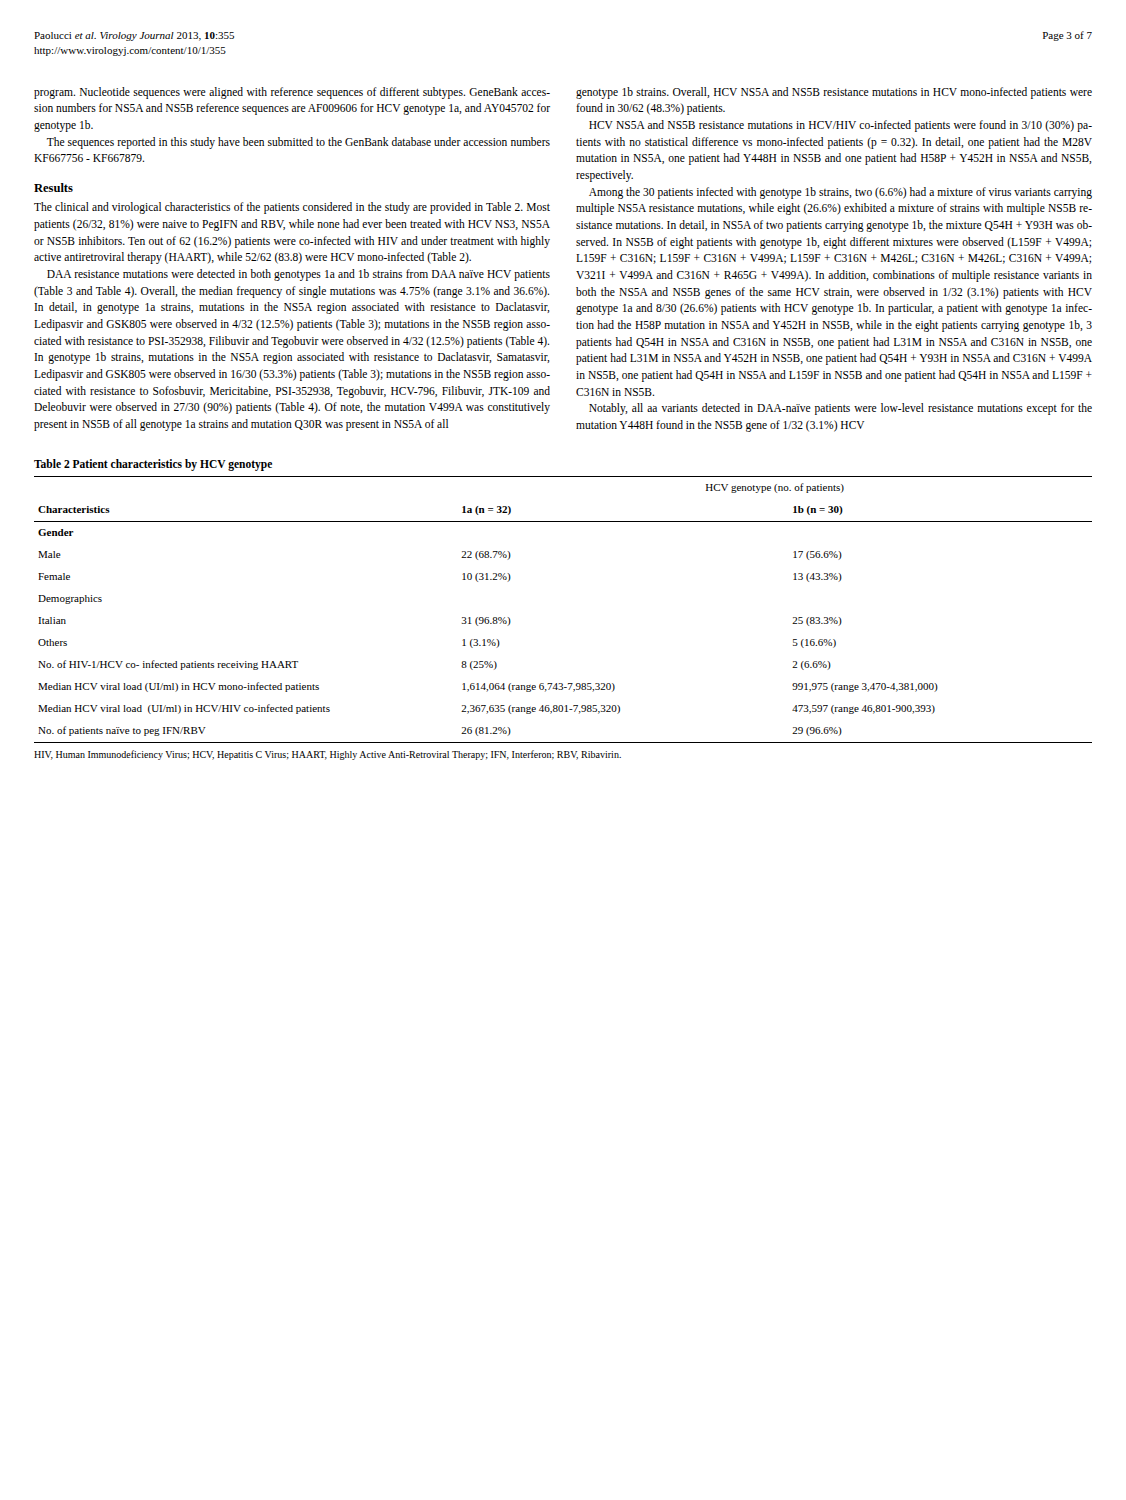Paolucci et al. Virology Journal 2013, 10:355
http://www.virologyj.com/content/10/1/355
Page 3 of 7
program. Nucleotide sequences were aligned with reference sequences of different subtypes. GeneBank accession numbers for NS5A and NS5B reference sequences are AF009606 for HCV genotype 1a, and AY045702 for genotype 1b.
The sequences reported in this study have been submitted to the GenBank database under accession numbers KF667756 - KF667879.
Results
The clinical and virological characteristics of the patients considered in the study are provided in Table 2. Most patients (26/32, 81%) were naive to PegIFN and RBV, while none had ever been treated with HCV NS3, NS5A or NS5B inhibitors. Ten out of 62 (16.2%) patients were co-infected with HIV and under treatment with highly active antiretroviral therapy (HAART), while 52/62 (83.8) were HCV mono-infected (Table 2).
DAA resistance mutations were detected in both genotypes 1a and 1b strains from DAA naïve HCV patients (Table 3 and Table 4). Overall, the median frequency of single mutations was 4.75% (range 3.1% and 36.6%). In detail, in genotype 1a strains, mutations in the NS5A region associated with resistance to Daclatasvir, Ledipasvir and GSK805 were observed in 4/32 (12.5%) patients (Table 3); mutations in the NS5B region associated with resistance to PSI-352938, Filibuvir and Tegobuvir were observed in 4/32 (12.5%) patients (Table 4). In genotype 1b strains, mutations in the NS5A region associated with resistance to Daclatasvir, Samatasvir, Ledipasvir and GSK805 were observed in 16/30 (53.3%) patients (Table 3); mutations in the NS5B region associated with resistance to Sofosbuvir, Mericitabine, PSI-352938, Tegobuvir, HCV-796, Filibuvir, JTK-109 and Deleobuvir were observed in 27/30 (90%) patients (Table 4). Of note, the mutation V499A was constitutively present in NS5B of all genotype 1a strains and mutation Q30R was present in NS5A of all
genotype 1b strains. Overall, HCV NS5A and NS5B resistance mutations in HCV mono-infected patients were found in 30/62 (48.3%) patients.
HCV NS5A and NS5B resistance mutations in HCV/HIV co-infected patients were found in 3/10 (30%) patients with no statistical difference vs mono-infected patients (p = 0.32). In detail, one patient had the M28V mutation in NS5A, one patient had Y448H in NS5B and one patient had H58P + Y452H in NS5A and NS5B, respectively.
Among the 30 patients infected with genotype 1b strains, two (6.6%) had a mixture of virus variants carrying multiple NS5A resistance mutations, while eight (26.6%) exhibited a mixture of strains with multiple NS5B resistance mutations. In detail, in NS5A of two patients carrying genotype 1b, the mixture Q54H + Y93H was observed. In NS5B of eight patients with genotype 1b, eight different mixtures were observed (L159F + V499A; L159F + C316N; L159F + C316N + V499A; L159F + C316N + M426L; C316N + M426L; C316N + V499A; V321I + V499A and C316N + R465G + V499A). In addition, combinations of multiple resistance variants in both the NS5A and NS5B genes of the same HCV strain, were observed in 1/32 (3.1%) patients with HCV genotype 1a and 8/30 (26.6%) patients with HCV genotype 1b. In particular, a patient with genotype 1a infection had the H58P mutation in NS5A and Y452H in NS5B, while in the eight patients carrying genotype 1b, 3 patients had Q54H in NS5A and C316N in NS5B, one patient had L31M in NS5A and C316N in NS5B, one patient had L31M in NS5A and Y452H in NS5B, one patient had Q54H + Y93H in NS5A and C316N + V499A in NS5B, one patient had Q54H in NS5A and L159F in NS5B and one patient had Q54H in NS5A and L159F + C316N in NS5B.
Notably, all aa variants detected in DAA-naïve patients were low-level resistance mutations except for the mutation Y448H found in the NS5B gene of 1/32 (3.1%) HCV
Table 2 Patient characteristics by HCV genotype
| | HCV genotype (no. of patients) |
| --- | --- |
| Characteristics | 1a (n = 32) | 1b (n = 30) |
| Gender | | |
| Male | 22 (68.7%) | 17 (56.6%) |
| Female | 10 (31.2%) | 13 (43.3%) |
| Demographics | | |
| Italian | 31 (96.8%) | 25 (83.3%) |
| Others | 1 (3.1%) | 5 (16.6%) |
| No. of HIV-1/HCV co- infected patients receiving HAART | 8 (25%) | 2 (6.6%) |
| Median HCV viral load (UI/ml) in HCV mono-infected patients | 1,614,064 (range 6,743-7,985,320) | 991,975 (range 3,470-4,381,000) |
| Median HCV viral load (UI/ml) in HCV/HIV co-infected patients | 2,367,635 (range 46,801-7,985,320) | 473,597 (range 46,801-900,393) |
| No. of patients naïve to peg IFN/RBV | 26 (81.2%) | 29 (96.6%) |
HIV, Human Immunodeficiency Virus; HCV, Hepatitis C Virus; HAART, Highly Active Anti-Retroviral Therapy; IFN, Interferon; RBV, Ribavirin.